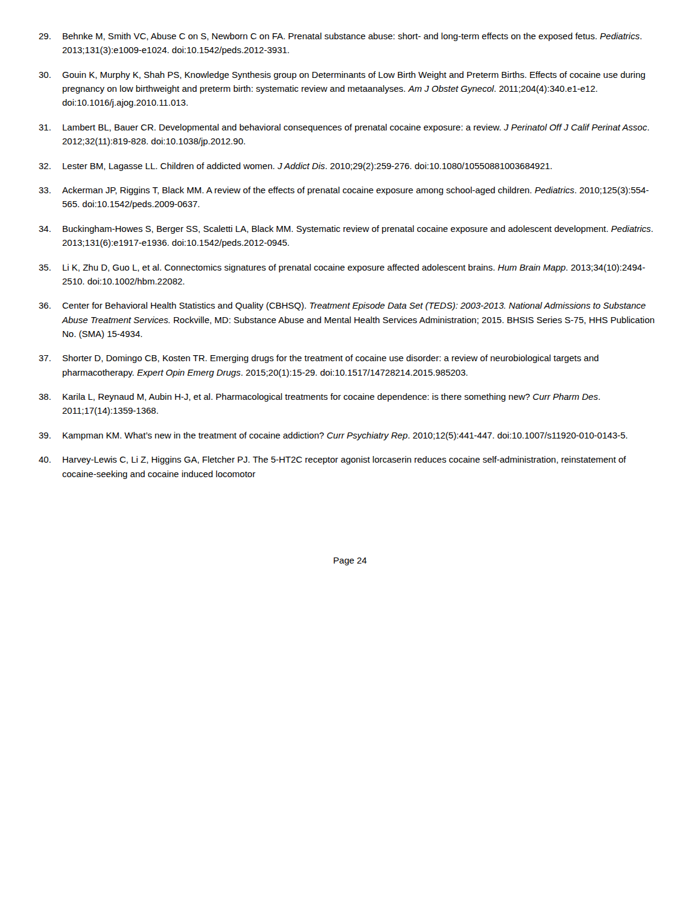29. Behnke M, Smith VC, Abuse C on S, Newborn C on FA. Prenatal substance abuse: short- and long-term effects on the exposed fetus. Pediatrics. 2013;131(3):e1009-e1024. doi:10.1542/peds.2012-3931.
30. Gouin K, Murphy K, Shah PS, Knowledge Synthesis group on Determinants of Low Birth Weight and Preterm Births. Effects of cocaine use during pregnancy on low birthweight and preterm birth: systematic review and metaanalyses. Am J Obstet Gynecol. 2011;204(4):340.e1-e12. doi:10.1016/j.ajog.2010.11.013.
31. Lambert BL, Bauer CR. Developmental and behavioral consequences of prenatal cocaine exposure: a review. J Perinatol Off J Calif Perinat Assoc. 2012;32(11):819-828. doi:10.1038/jp.2012.90.
32. Lester BM, Lagasse LL. Children of addicted women. J Addict Dis. 2010;29(2):259-276. doi:10.1080/10550881003684921.
33. Ackerman JP, Riggins T, Black MM. A review of the effects of prenatal cocaine exposure among school-aged children. Pediatrics. 2010;125(3):554-565. doi:10.1542/peds.2009-0637.
34. Buckingham-Howes S, Berger SS, Scaletti LA, Black MM. Systematic review of prenatal cocaine exposure and adolescent development. Pediatrics. 2013;131(6):e1917-e1936. doi:10.1542/peds.2012-0945.
35. Li K, Zhu D, Guo L, et al. Connectomics signatures of prenatal cocaine exposure affected adolescent brains. Hum Brain Mapp. 2013;34(10):2494-2510. doi:10.1002/hbm.22082.
36. Center for Behavioral Health Statistics and Quality (CBHSQ). Treatment Episode Data Set (TEDS): 2003-2013. National Admissions to Substance Abuse Treatment Services. Rockville, MD: Substance Abuse and Mental Health Services Administration; 2015. BHSIS Series S-75, HHS Publication No. (SMA) 15-4934.
37. Shorter D, Domingo CB, Kosten TR. Emerging drugs for the treatment of cocaine use disorder: a review of neurobiological targets and pharmacotherapy. Expert Opin Emerg Drugs. 2015;20(1):15-29. doi:10.1517/14728214.2015.985203.
38. Karila L, Reynaud M, Aubin H-J, et al. Pharmacological treatments for cocaine dependence: is there something new? Curr Pharm Des. 2011;17(14):1359-1368.
39. Kampman KM. What’s new in the treatment of cocaine addiction? Curr Psychiatry Rep. 2010;12(5):441-447. doi:10.1007/s11920-010-0143-5.
40. Harvey-Lewis C, Li Z, Higgins GA, Fletcher PJ. The 5-HT2C receptor agonist lorcaserin reduces cocaine self-administration, reinstatement of cocaine-seeking and cocaine induced locomotor
Page 24